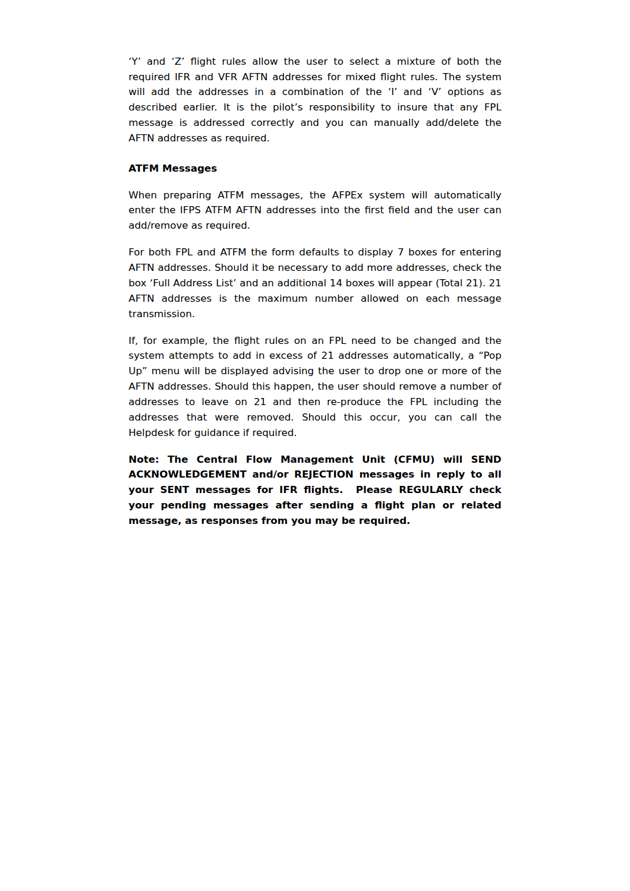‘Y’ and ‘Z’ flight rules allow the user to select a mixture of both the required IFR and VFR AFTN addresses for mixed flight rules. The system will add the addresses in a combination of the ‘I’ and ‘V’ options as described earlier. It is the pilot’s responsibility to insure that any FPL message is addressed correctly and you can manually add/delete the AFTN addresses as required.
ATFM Messages
When preparing ATFM messages, the AFPEx system will automatically enter the IFPS ATFM AFTN addresses into the first field and the user can add/remove as required.
For both FPL and ATFM the form defaults to display 7 boxes for entering AFTN addresses. Should it be necessary to add more addresses, check the box ‘Full Address List’ and an additional 14 boxes will appear (Total 21). 21 AFTN addresses is the maximum number allowed on each message transmission.
If, for example, the flight rules on an FPL need to be changed and the system attempts to add in excess of 21 addresses automatically, a “Pop Up” menu will be displayed advising the user to drop one or more of the AFTN addresses. Should this happen, the user should remove a number of addresses to leave on 21 and then re-produce the FPL including the addresses that were removed. Should this occur, you can call the Helpdesk for guidance if required.
Note: The Central Flow Management Unit (CFMU) will SEND ACKNOWLEDGEMENT and/or REJECTION messages in reply to all your SENT messages for IFR flights. Please REGULARLY check your pending messages after sending a flight plan or related message, as responses from you may be required.